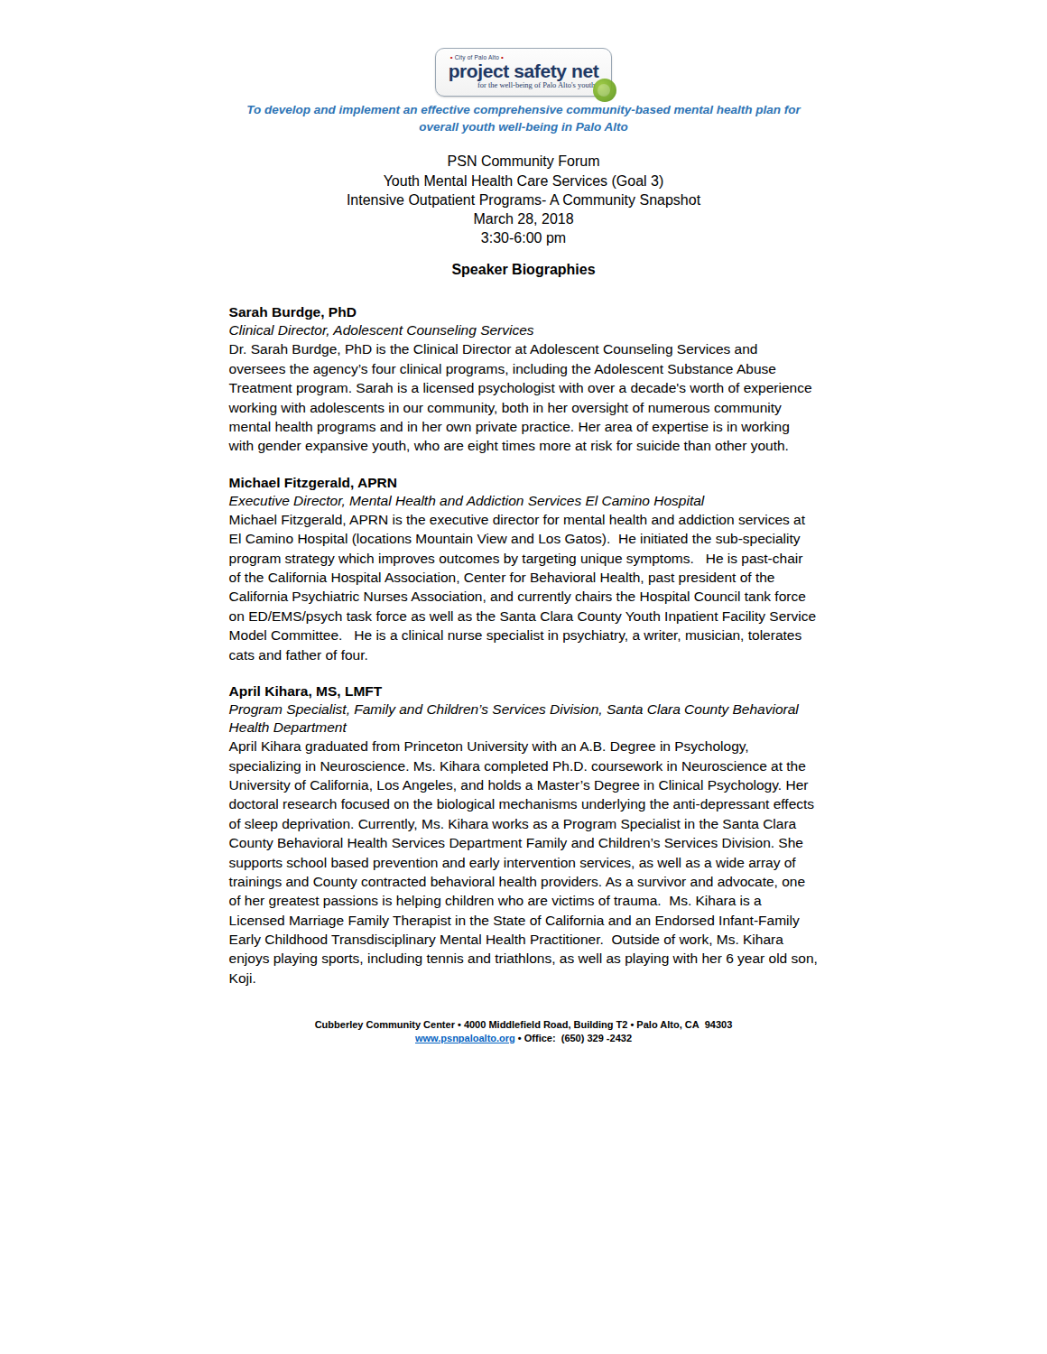• City of Palo Alto •
project safety net
for the well-being of Palo Alto's youth
To develop and implement an effective comprehensive community-based mental health plan for overall youth well-being in Palo Alto
PSN Community Forum
Youth Mental Health Care Services (Goal 3)
Intensive Outpatient Programs- A Community Snapshot
March 28, 2018
3:30-6:00 pm
Speaker Biographies
Sarah Burdge, PhD
Clinical Director, Adolescent Counseling Services
Dr. Sarah Burdge, PhD is the Clinical Director at Adolescent Counseling Services and oversees the agency’s four clinical programs, including the Adolescent Substance Abuse Treatment program. Sarah is a licensed psychologist with over a decade's worth of experience working with adolescents in our community, both in her oversight of numerous community mental health programs and in her own private practice. Her area of expertise is in working with gender expansive youth, who are eight times more at risk for suicide than other youth.
Michael Fitzgerald, APRN
Executive Director, Mental Health and Addiction Services El Camino Hospital
Michael Fitzgerald, APRN is the executive director for mental health and addiction services at El Camino Hospital (locations Mountain View and Los Gatos). He initiated the sub-speciality program strategy which improves outcomes by targeting unique symptoms. He is past-chair of the California Hospital Association, Center for Behavioral Health, past president of the California Psychiatric Nurses Association, and currently chairs the Hospital Council tank force on ED/EMS/psych task force as well as the Santa Clara County Youth Inpatient Facility Service Model Committee. He is a clinical nurse specialist in psychiatry, a writer, musician, tolerates cats and father of four.
April Kihara, MS, LMFT
Program Specialist, Family and Children’s Services Division, Santa Clara County Behavioral Health Department
April Kihara graduated from Princeton University with an A.B. Degree in Psychology, specializing in Neuroscience. Ms. Kihara completed Ph.D. coursework in Neuroscience at the University of California, Los Angeles, and holds a Master’s Degree in Clinical Psychology. Her doctoral research focused on the biological mechanisms underlying the anti-depressant effects of sleep deprivation. Currently, Ms. Kihara works as a Program Specialist in the Santa Clara County Behavioral Health Services Department Family and Children’s Services Division. She supports school based prevention and early intervention services, as well as a wide array of trainings and County contracted behavioral health providers. As a survivor and advocate, one of her greatest passions is helping children who are victims of trauma. Ms. Kihara is a Licensed Marriage Family Therapist in the State of California and an Endorsed Infant-Family Early Childhood Transdisciplinary Mental Health Practitioner. Outside of work, Ms. Kihara enjoys playing sports, including tennis and triathlons, as well as playing with her 6 year old son, Koji.
Cubberley Community Center • 4000 Middlefield Road, Building T2 • Palo Alto, CA 94303
www.psnpaloalto.org • Office: (650) 329 -2432